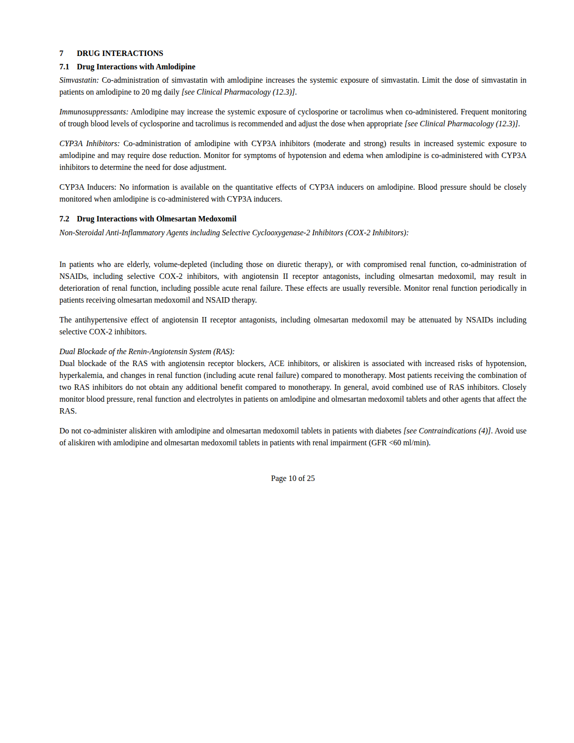7 DRUG INTERACTIONS
7.1 Drug Interactions with Amlodipine
Simvastatin: Co-administration of simvastatin with amlodipine increases the systemic exposure of simvastatin. Limit the dose of simvastatin in patients on amlodipine to 20 mg daily [see Clinical Pharmacology (12.3)].
Immunosuppressants: Amlodipine may increase the systemic exposure of cyclosporine or tacrolimus when co-administered. Frequent monitoring of trough blood levels of cyclosporine and tacrolimus is recommended and adjust the dose when appropriate [see Clinical Pharmacology (12.3)].
CYP3A Inhibitors: Co-administration of amlodipine with CYP3A inhibitors (moderate and strong) results in increased systemic exposure to amlodipine and may require dose reduction. Monitor for symptoms of hypotension and edema when amlodipine is co-administered with CYP3A inhibitors to determine the need for dose adjustment.
CYP3A Inducers: No information is available on the quantitative effects of CYP3A inducers on amlodipine. Blood pressure should be closely monitored when amlodipine is co-administered with CYP3A inducers.
7.2 Drug Interactions with Olmesartan Medoxomil
Non-Steroidal Anti-Inflammatory Agents including Selective Cyclooxygenase-2 Inhibitors (COX-2 Inhibitors):
In patients who are elderly, volume-depleted (including those on diuretic therapy), or with compromised renal function, co-administration of NSAIDs, including selective COX-2 inhibitors, with angiotensin II receptor antagonists, including olmesartan medoxomil, may result in deterioration of renal function, including possible acute renal failure. These effects are usually reversible. Monitor renal function periodically in patients receiving olmesartan medoxomil and NSAID therapy.
The antihypertensive effect of angiotensin II receptor antagonists, including olmesartan medoxomil may be attenuated by NSAIDs including selective COX-2 inhibitors.
Dual Blockade of the Renin-Angiotensin System (RAS):
Dual blockade of the RAS with angiotensin receptor blockers, ACE inhibitors, or aliskiren is associated with increased risks of hypotension, hyperkalemia, and changes in renal function (including acute renal failure) compared to monotherapy. Most patients receiving the combination of two RAS inhibitors do not obtain any additional benefit compared to monotherapy. In general, avoid combined use of RAS inhibitors. Closely monitor blood pressure, renal function and electrolytes in patients on amlodipine and olmesartan medoxomil tablets and other agents that affect the RAS.
Do not co-administer aliskiren with amlodipine and olmesartan medoxomil tablets in patients with diabetes [see Contraindications (4)]. Avoid use of aliskiren with amlodipine and olmesartan medoxomil tablets in patients with renal impairment (GFR <60 ml/min).
Page 10 of 25